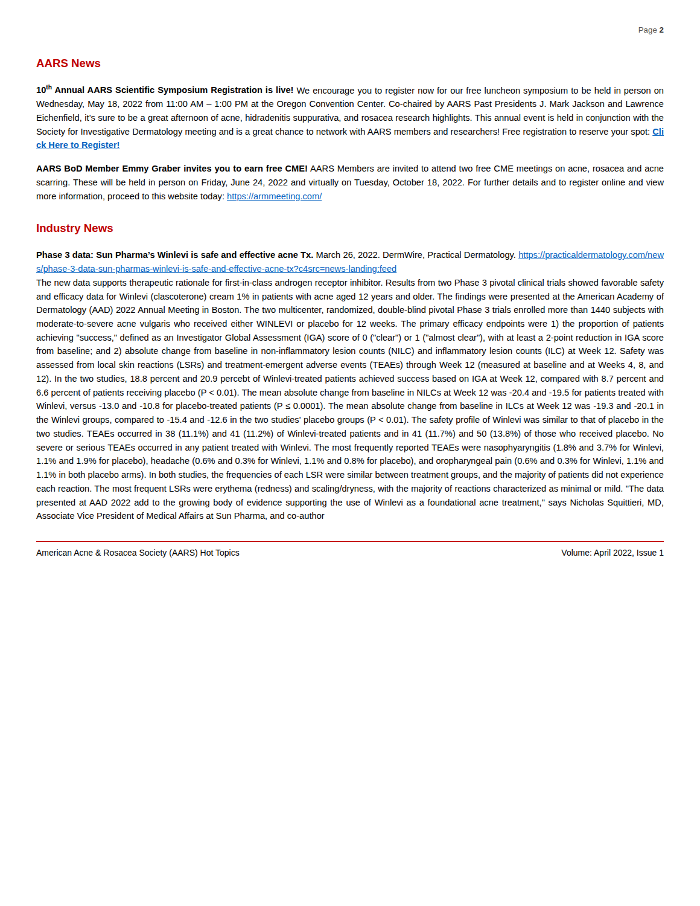Page 2
AARS News
10th Annual AARS Scientific Symposium Registration is live! We encourage you to register now for our free luncheon symposium to be held in person on Wednesday, May 18, 2022 from 11:00 AM – 1:00 PM at the Oregon Convention Center. Co-chaired by AARS Past Presidents J. Mark Jackson and Lawrence Eichenfield, it’s sure to be a great afternoon of acne, hidradenitis suppurativa, and rosacea research highlights. This annual event is held in conjunction with the Society for Investigative Dermatology meeting and is a great chance to network with AARS members and researchers! Free registration to reserve your spot: Click Here to Register!
AARS BoD Member Emmy Graber invites you to earn free CME! AARS Members are invited to attend two free CME meetings on acne, rosacea and acne scarring. These will be held in person on Friday, June 24, 2022 and virtually on Tuesday, October 18, 2022. For further details and to register online and view more information, proceed to this website today: https://armmeeting.com/
Industry News
Phase 3 data: Sun Pharma’s Winlevi is safe and effective acne Tx. March 26, 2022. DermWire, Practical Dermatology. https://practicaldermatology.com/news/phase-3-data-sun-pharmas-winlevi-is-safe-and-effective-acne-tx?c4src=news-landing:feed
The new data supports therapeutic rationale for first-in-class androgen receptor inhibitor. Results from two Phase 3 pivotal clinical trials showed favorable safety and efficacy data for Winlevi (clascoterone) cream 1% in patients with acne aged 12 years and older. The findings were presented at the American Academy of Dermatology (AAD) 2022 Annual Meeting in Boston. The two multicenter, randomized, double-blind pivotal Phase 3 trials enrolled more than 1440 subjects with moderate-to-severe acne vulgaris who received either WINLEVI or placebo for 12 weeks. The primary efficacy endpoints were 1) the proportion of patients achieving "success," defined as an Investigator Global Assessment (IGA) score of 0 ("clear") or 1 ("almost clear"), with at least a 2-point reduction in IGA score from baseline; and 2) absolute change from baseline in non-inflammatory lesion counts (NILC) and inflammatory lesion counts (ILC) at Week 12. Safety was assessed from local skin reactions (LSRs) and treatment-emergent adverse events (TEAEs) through Week 12 (measured at baseline and at Weeks 4, 8, and 12). In the two studies, 18.8 percent and 20.9 percebt of Winlevi-treated patients achieved success based on IGA at Week 12, compared with 8.7 percent and 6.6 percent of patients receiving placebo (P < 0.01). The mean absolute change from baseline in NILCs at Week 12 was -20.4 and -19.5 for patients treated with Winlevi, versus -13.0 and -10.8 for placebo-treated patients (P ≤ 0.0001). The mean absolute change from baseline in ILCs at Week 12 was -19.3 and -20.1 in the Winlevi groups, compared to -15.4 and -12.6 in the two studies' placebo groups (P < 0.01). The safety profile of Winlevi was similar to that of placebo in the two studies. TEAEs occurred in 38 (11.1%) and 41 (11.2%) of Winlevi-treated patients and in 41 (11.7%) and 50 (13.8%) of those who received placebo. No severe or serious TEAEs occurred in any patient treated with Winlevi. The most frequently reported TEAEs were nasophyaryngitis (1.8% and 3.7% for Winlevi, 1.1% and 1.9% for placebo), headache (0.6% and 0.3% for Winlevi, 1.1% and 0.8% for placebo), and oropharyngeal pain (0.6% and 0.3% for Winlevi, 1.1% and 1.1% in both placebo arms). In both studies, the frequencies of each LSR were similar between treatment groups, and the majority of patients did not experience each reaction. The most frequent LSRs were erythema (redness) and scaling/dryness, with the majority of reactions characterized as minimal or mild. "The data presented at AAD 2022 add to the growing body of evidence supporting the use of Winlevi as a foundational acne treatment," says Nicholas Squittieri, MD, Associate Vice President of Medical Affairs at Sun Pharma, and co-author
American Acne & Rosacea Society (AARS) Hot Topics Volume: April 2022, Issue 1